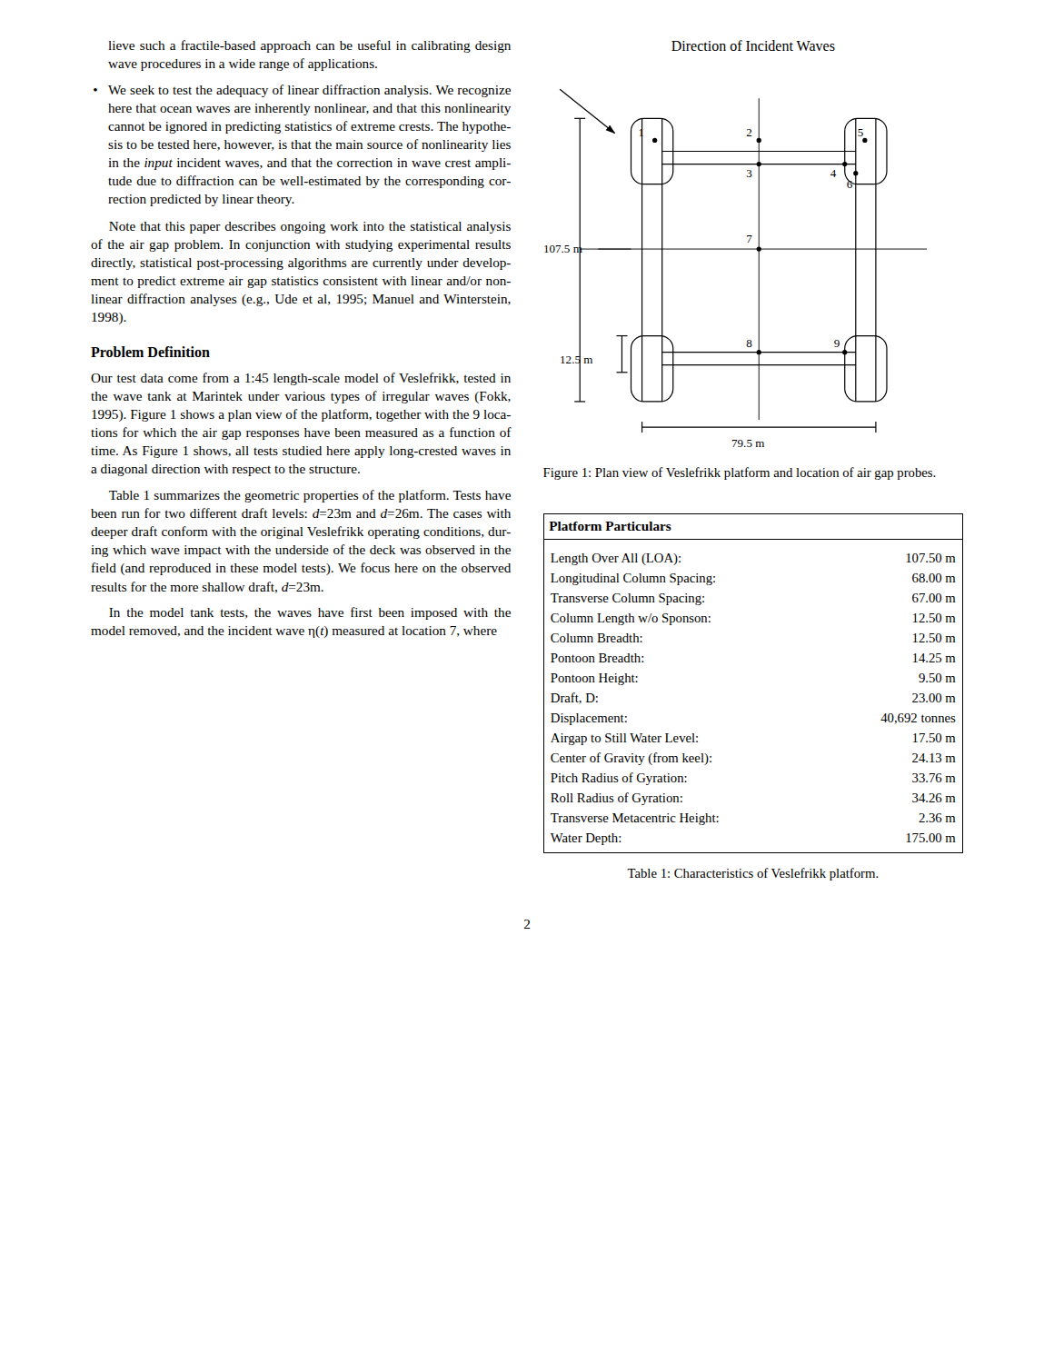lieve such a fractile-based approach can be useful in calibrating design wave procedures in a wide range of applications.
We seek to test the adequacy of linear diffraction analysis. We recognize here that ocean waves are inherently nonlinear, and that this nonlinearity cannot be ignored in predicting statistics of extreme crests. The hypothesis to be tested here, however, is that the main source of nonlinearity lies in the input incident waves, and that the correction in wave crest amplitude due to diffraction can be well-estimated by the corresponding correction predicted by linear theory.
Note that this paper describes ongoing work into the statistical analysis of the air gap problem. In conjunction with studying experimental results directly, statistical post-processing algorithms are currently under development to predict extreme air gap statistics consistent with linear and/or nonlinear diffraction analyses (e.g., Ude et al, 1995; Manuel and Winterstein, 1998).
Problem Definition
Our test data come from a 1:45 length-scale model of Veslefrikk, tested in the wave tank at Marintek under various types of irregular waves (Fokk, 1995). Figure 1 shows a plan view of the platform, together with the 9 locations for which the air gap responses have been measured as a function of time. As Figure 1 shows, all tests studied here apply long-crested waves in a diagonal direction with respect to the structure.
Table 1 summarizes the geometric properties of the platform. Tests have been run for two different draft levels: d=23m and d=26m. The cases with deeper draft conform with the original Veslefrikk operating conditions, during which wave impact with the underside of the deck was observed in the field (and reproduced in these model tests). We focus here on the observed results for the more shallow draft, d=23m.
In the model tank tests, the waves have first been imposed with the model removed, and the incident wave η(t) measured at location 7, where
Direction of Incident Waves
1 2 3 4 5 6 7 8 9 107.5 m 12.5 m 79.5 m
Figure 1: Plan view of Veslefrikk platform and location of air gap probes.
Platform Particulars
| Length Over All (LOA): | 107.50 m |
| Longitudinal Column Spacing: | 68.00 m |
| Transverse Column Spacing: | 67.00 m |
| Column Length w/o Sponson: | 12.50 m |
| Column Breadth: | 12.50 m |
| Pontoon Breadth: | 14.25 m |
| Pontoon Height: | 9.50 m |
| Draft, D: | 23.00 m |
| Displacement: | 40,692 tonnes |
| Airgap to Still Water Level: | 17.50 m |
| Center of Gravity (from keel): | 24.13 m |
| Pitch Radius of Gyration: | 33.76 m |
| Roll Radius of Gyration: | 34.26 m |
| Transverse Metacentric Height: | 2.36 m |
| Water Depth: | 175.00 m |
Table 1: Characteristics of Veslefrikk platform.
2